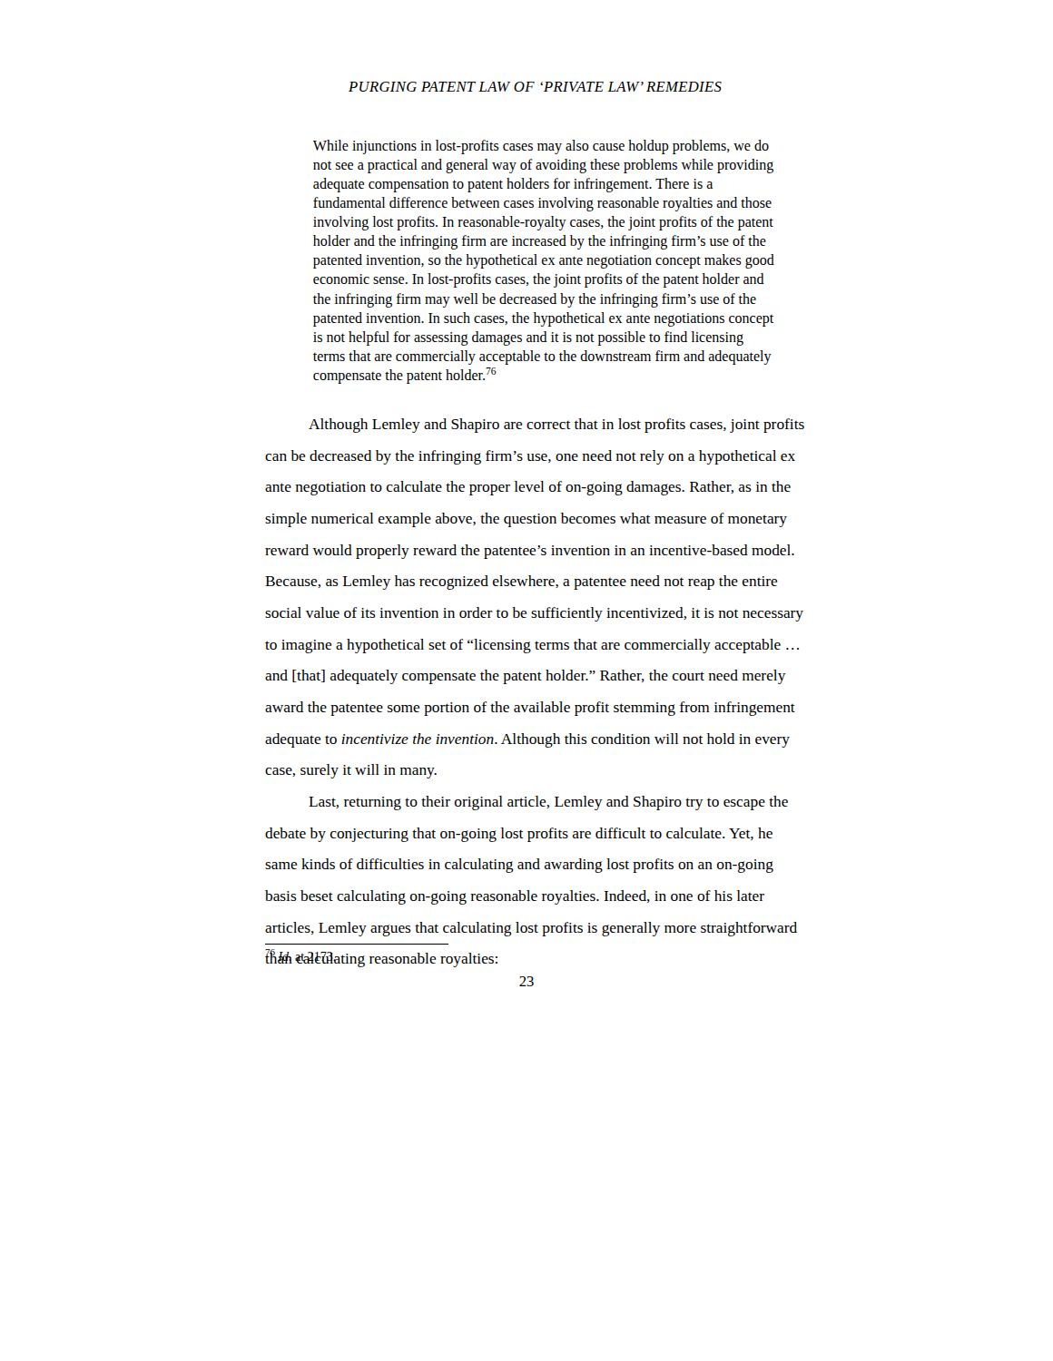PURGING PATENT LAW OF ‘PRIVATE LAW’ REMEDIES
While injunctions in lost-profits cases may also cause holdup problems, we do not see a practical and general way of avoiding these problems while providing adequate compensation to patent holders for infringement. There is a fundamental difference between cases involving reasonable royalties and those involving lost profits. In reasonable-royalty cases, the joint profits of the patent holder and the infringing firm are increased by the infringing firm’s use of the patented invention, so the hypothetical ex ante negotiation concept makes good economic sense. In lost-profits cases, the joint profits of the patent holder and the infringing firm may well be decreased by the infringing firm’s use of the patented invention. In such cases, the hypothetical ex ante negotiations concept is not helpful for assessing damages and it is not possible to find licensing terms that are commercially acceptable to the downstream firm and adequately compensate the patent holder.76
Although Lemley and Shapiro are correct that in lost profits cases, joint profits can be decreased by the infringing firm’s use, one need not rely on a hypothetical ex ante negotiation to calculate the proper level of on-going damages. Rather, as in the simple numerical example above, the question becomes what measure of monetary reward would properly reward the patentee’s invention in an incentive-based model. Because, as Lemley has recognized elsewhere, a patentee need not reap the entire social value of its invention in order to be sufficiently incentivized, it is not necessary to imagine a hypothetical set of “licensing terms that are commercially acceptable … and [that] adequately compensate the patent holder.” Rather, the court need merely award the patentee some portion of the available profit stemming from infringement adequate to incentivize the invention. Although this condition will not hold in every case, surely it will in many.
Last, returning to their original article, Lemley and Shapiro try to escape the debate by conjecturing that on-going lost profits are difficult to calculate. Yet, he same kinds of difficulties in calculating and awarding lost profits on an on-going basis beset calculating on-going reasonable royalties. Indeed, in one of his later articles, Lemley argues that calculating lost profits is generally more straightforward than calculating reasonable royalties:
76 Id. at 2173.
23